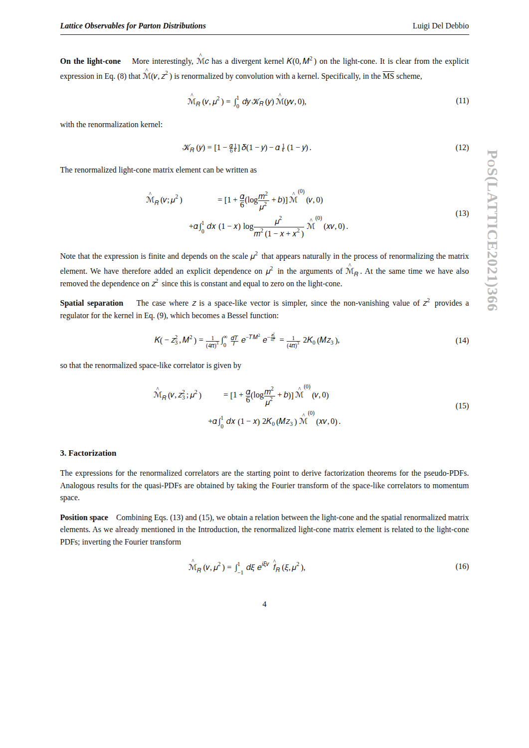Lattice Observables for Parton Distributions Luigi Del Debbio
PoS(LATTICE2021)366
On the light-cone More interestingly, ℳ^c has a divergent kernel K(0,M2) on the light-cone. It is clear from the explicit expression in Eq. (8) that ℳ^(ν,z2) is renormalized by convolution with a kernel. Specifically, in the MS scheme,
ℳ^R (ν,μ2) = ∫01 dy 𝒦R (y) ℳ^ (yν,0) , (11)
with the renormalization kernel:
𝒦R (y) = [ 1− α6 1ϵ ] δ (1−y) − α 1ϵ (1−y) . (12)
The renormalized light-cone matrix element can be written as
ℳ^R (ν;μ2) = [ 1+ α6 ( log m2μ2 +b ) ] ℳ^(0) (ν,0) + α ∫01 dx (1−x) log μ2 m2(1−x+x2) ℳ^(0) (xν,0) . (13)
Note that the expression is finite and depends on the scale μ2 that appears naturally in the process of renormalizing the matrix element. We have therefore added an explicit dependence on μ2 in the arguments of ℳ^R. At the same time we have also removed the dependence on z2 since this is constant and equal to zero on the light-cone.
Spatial separation The case where z is a space-like vector is simpler, since the non-vanishing value of z2 provides a regulator for the kernel in Eq. (9), which becomes a Bessel function:
K (−z32,M2) = 1(4π)3 ∫0∞ dTT e−TM2 e−z324T = 1(4π)3 2K0 (Mz3) , (14)
so that the renormalized space-like correlator is given by
ℳ^R (ν,z32;μ2) = [ 1+ α6 ( log m2μ2 +b ) ] ℳ^(0) (ν,0) + α ∫01 dx (1−x) 2K0 (Mz3) ℳ^(0) (xν,0) . (15)
3. Factorization
The expressions for the renormalized correlators are the starting point to derive factorization theorems for the pseudo-PDFs. Analogous results for the quasi-PDFs are obtained by taking the Fourier transform of the space-like correlators to momentum space.
Position space Combining Eqs. (13) and (15), we obtain a relation between the light-cone and the spatial renormalized matrix elements. As we already mentioned in the Introduction, the renormalized light-cone matrix element is related to the light-cone PDFs; inverting the Fourier transform
ℳ^R (ν,μ2) = ∫−11 dξ eiξν f^R (ξ,μ2) , (16)
4